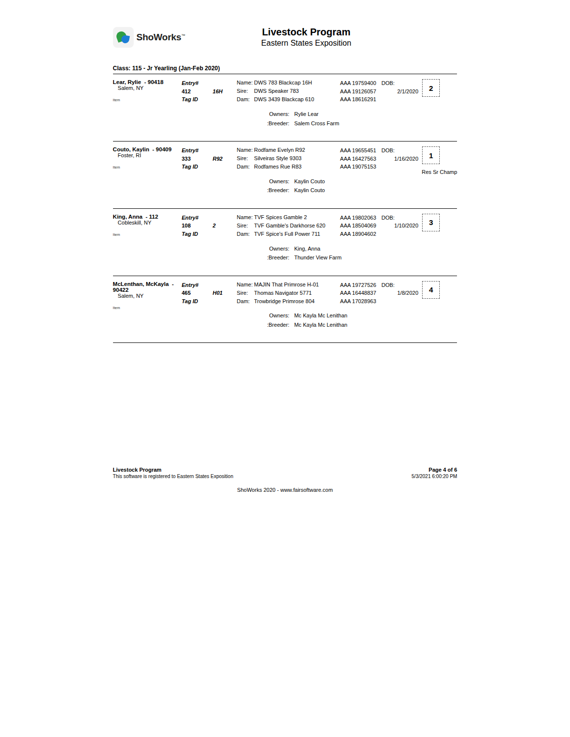ShoWorks™
Livestock Program
Eastern States Exposition
Class: 115 - Jr Yearling (Jan-Feb 2020)
| Lear, Rylie - 90418 Salem, NY Item | Entry# 412 Tag ID | 16H | / Name: / DWS 783 Blackcap 16H / / Sire: / DWS Speaker 783 / / Dam: / DWS 3439 Blackcap 610 / / Owners: / Rylie Lear / / :Breeder: / Salem Cross Farm / | AAA 19759400 AAA 19126057 AAA 18616291 | DOB: 2/1/2020 | 2 |
| Couto, Kaylin - 90409 Foster, RI Item | Entry# 333 Tag ID | R92 | / Name: / Rodfame Evelyn R92 / / Sire: / Silveiras Style 9303 / / Dam: / Rodfames Rue R83 / / Owners: / Kaylin Couto / / :Breeder: / Kaylin Couto / | AAA 19655451 AAA 16427563 AAA 19075153 | DOB: 1/16/2020 | 1 Res Sr Champ |
| King, Anna - 112 Cobleskill, NY Item | Entry# 108 Tag ID | 2 | / Name: / TVF Spices Gamble 2 / / Sire: / TVF Gamble's Darkhorse 620 / / Dam: / TVF Spice's Full Power 711 / / Owners: / King, Anna / / :Breeder: / Thunder View Farm / | AAA 19802063 AAA 18504069 AAA 18904602 | DOB: 1/10/2020 | 3 |
| McLenthan, McKayla - 90422 Salem, NY Item | Entry# 465 Tag ID | H01 | / Name: / MAJIN That Primrose H-01 / / Sire: / Thomas Navigator 5771 / / Dam: / Trowbridge Primrose 804 / / Owners: / Mc Kayla Mc Lenithan / / :Breeder: / Mc Kayla Mc Lenithan / | AAA 19727526 AAA 16448837 AAA 17028963 | DOB: 1/8/2020 | 4 |
Livestock Program
This software is registered to Eastern States Exposition
Page 4 of 6
5/3/2021 6:00:20 PM
ShoWorks 2020 - www.fairsoftware.com